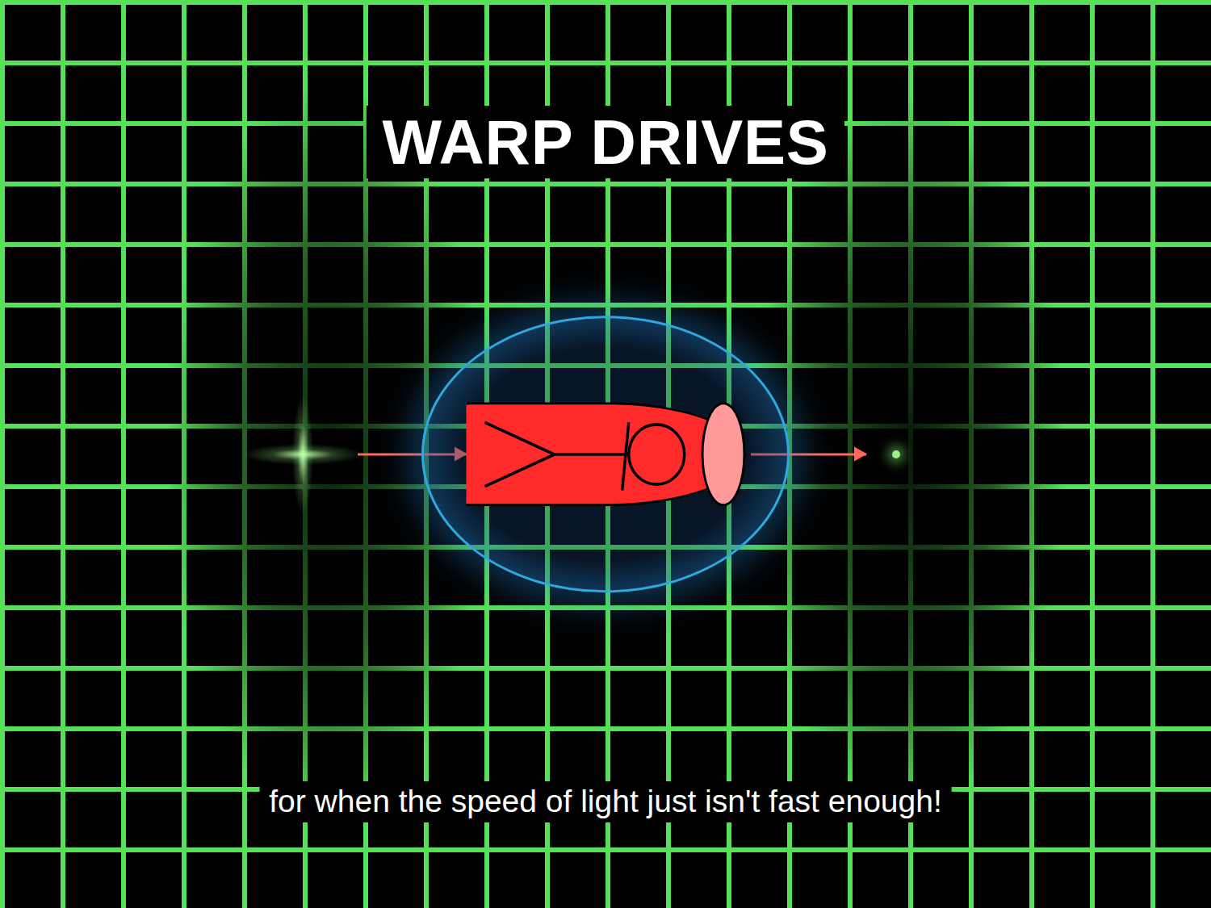WARP DRIVES
for when the speed of light just isn't fast enough!